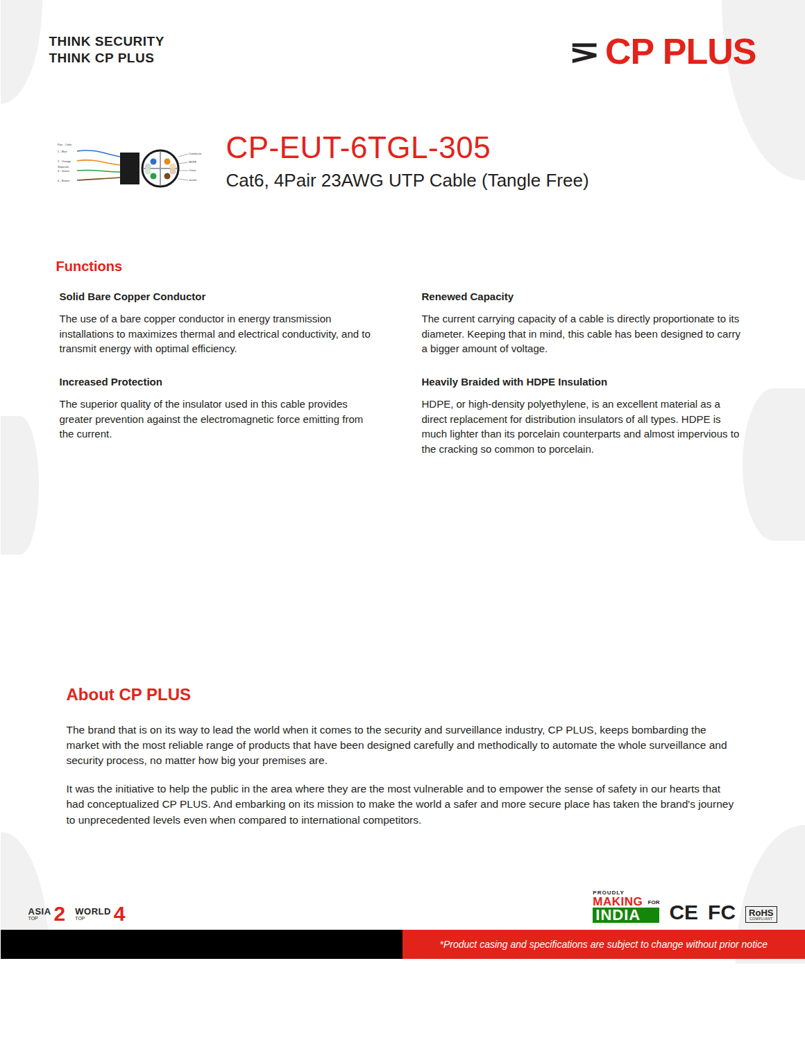THINK SECURITY
THINK CP PLUS
⋝ CP PLUS
Cat6 4-pair UTP cable cross-section Pair - Color 1 - Blue 2 - Orange 3 - Green 4 - Brown Separate Conductor HDPE Cross Jacket
CP-EUT-6TGL-305
Cat6, 4Pair 23AWG UTP Cable (Tangle Free)
Functions
Solid Bare Copper Conductor
The use of a bare copper conductor in energy transmission installations to maximizes thermal and electrical conductivity, and to transmit energy with optimal efficiency.
Increased Protection
The superior quality of the insulator used in this cable provides greater prevention against the electromagnetic force emitting from the current.
Renewed Capacity
The current carrying capacity of a cable is directly proportionate to its diameter. Keeping that in mind, this cable has been designed to carry a bigger amount of voltage.
Heavily Braided with HDPE Insulation
HDPE, or high-density polyethylene, is an excellent material as a direct replacement for distribution insulators of all types. HDPE is much lighter than its porcelain counterparts and almost impervious to the cracking so common to porcelain.
About CP PLUS
The brand that is on its way to lead the world when it comes to the security and surveillance industry, CP PLUS, keeps bombarding the market with the most reliable range of products that have been designed carefully and methodically to automate the whole surveillance and security process, no matter how big your premises are.
It was the initiative to help the public in the area where they are the most vulnerable and to empower the sense of safety in our hearts that had conceptualized CP PLUS. And embarking on its mission to make the world a safer and more secure place has taken the brand's journey to unprecedented levels even when compared to international competitors.
ASIATOP 2
WORLDTOP 4
PROUDLY
MAKING FOR
INDIA
CE
FC
RoHS
COMPLIANT
*Product casing and specifications are subject to change without prior notice